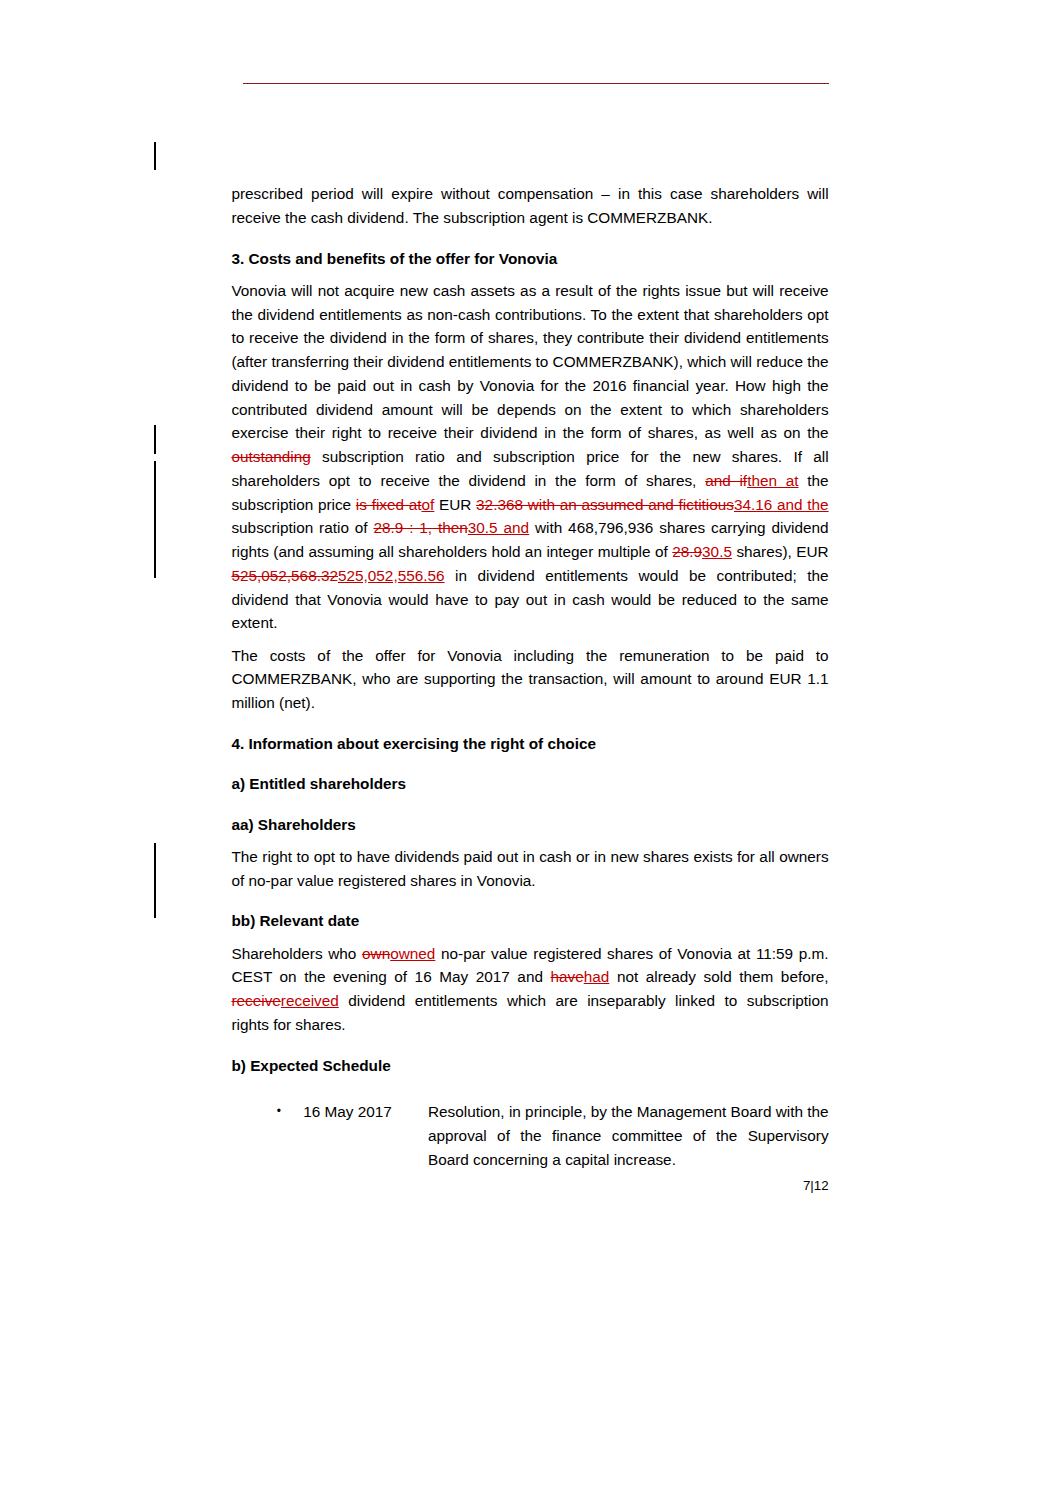prescribed period will expire without compensation – in this case shareholders will receive the cash dividend. The subscription agent is COMMERZBANK.
3. Costs and benefits of the offer for Vonovia
Vonovia will not acquire new cash assets as a result of the rights issue but will receive the dividend entitlements as non-cash contributions. To the extent that shareholders opt to receive the dividend in the form of shares, they contribute their dividend entitlements (after transferring their dividend entitlements to COMMERZBANK), which will reduce the dividend to be paid out in cash by Vonovia for the 2016 financial year. How high the contributed dividend amount will be depends on the extent to which shareholders exercise their right to receive their dividend in the form of shares, as well as on the outstanding subscription ratio and subscription price for the new shares. If all shareholders opt to receive the dividend in the form of shares, and if then at the subscription price is fixed at of EUR 32.368 with an assumed and fictitious 34.16 and the subscription ratio of 28.9 : 1, then 30.5 and with 468,796,936 shares carrying dividend rights (and assuming all shareholders hold an integer multiple of 28.930.5 shares), EUR 525,052,568.32525,052,556.56 in dividend entitlements would be contributed; the dividend that Vonovia would have to pay out in cash would be reduced to the same extent.
The costs of the offer for Vonovia including the remuneration to be paid to COMMERZBANK, who are supporting the transaction, will amount to around EUR 1.1 million (net).
4. Information about exercising the right of choice
a) Entitled shareholders
aa) Shareholders
The right to opt to have dividends paid out in cash or in new shares exists for all owners of no-par value registered shares in Vonovia.
bb) Relevant date
Shareholders who own owned no-par value registered shares of Vonovia at 11:59 p.m. CEST on the evening of 16 May 2017 and have had not already sold them before, receive received dividend entitlements which are inseparably linked to subscription rights for shares.
b) Expected Schedule
•
16 May 2017
Resolution, in principle, by the Management Board with the approval of the finance committee of the Supervisory Board concerning a capital increase.
7|12